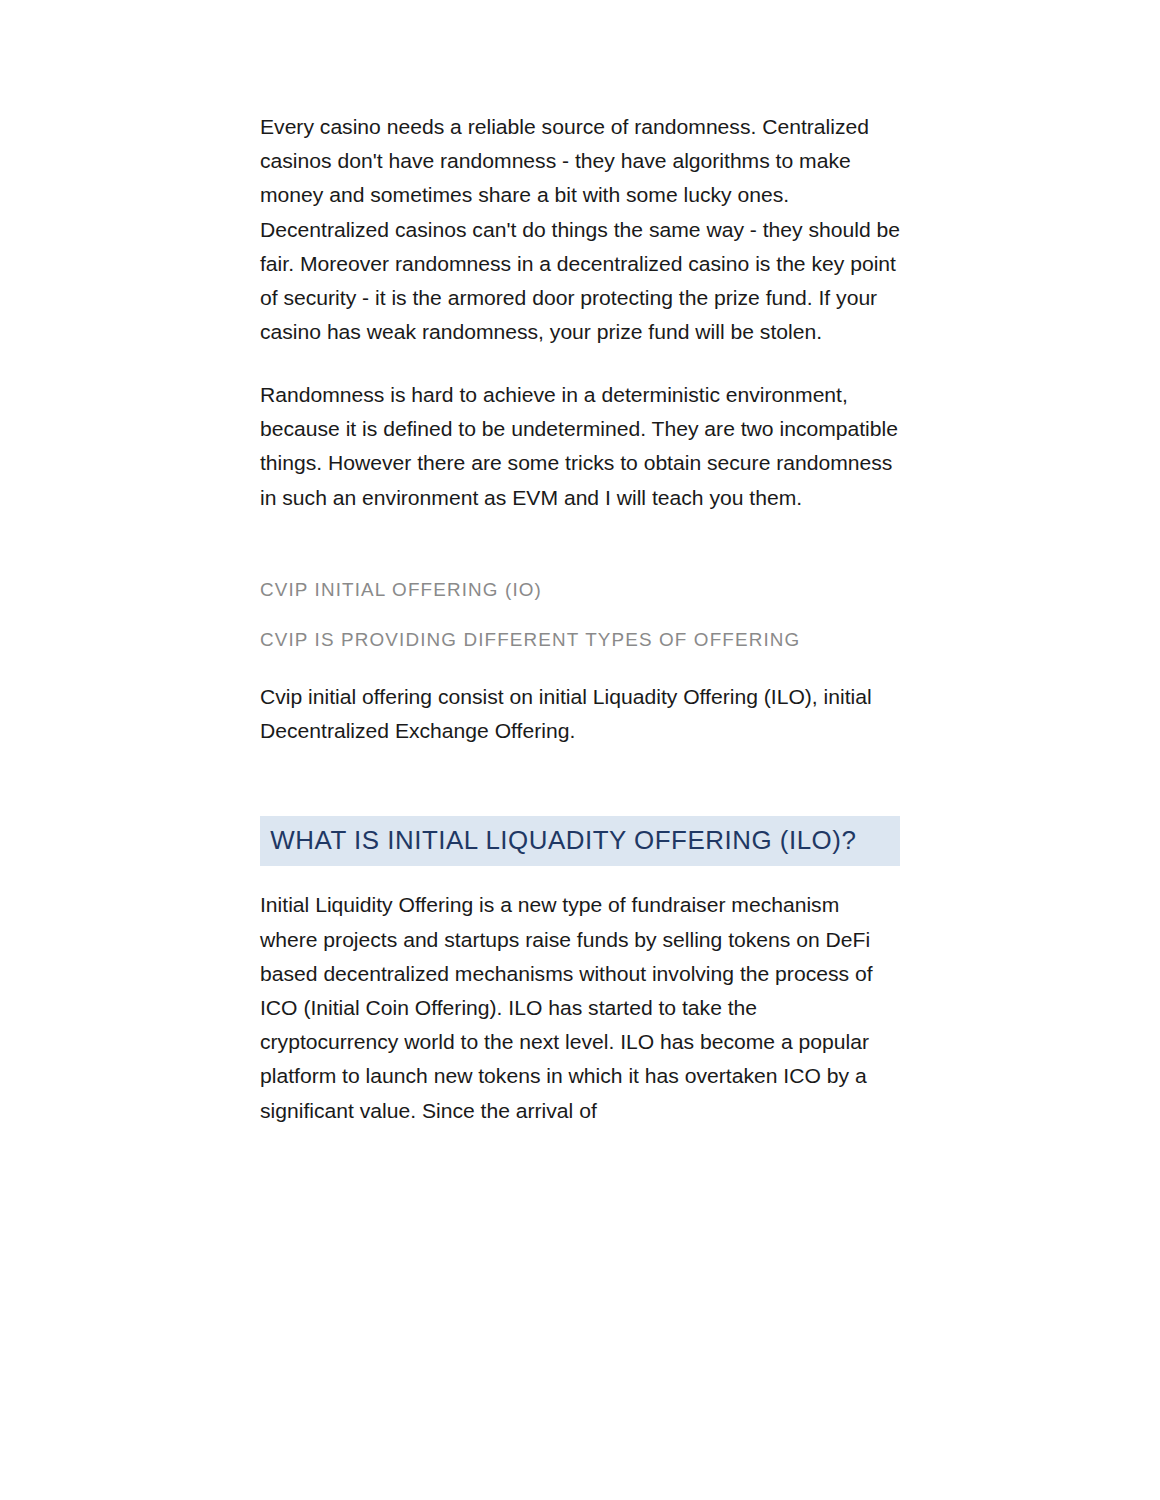Every casino needs a reliable source of randomness. Centralized casinos don't have randomness - they have algorithms to make money and sometimes share a bit with some lucky ones. Decentralized casinos can't do things the same way - they should be fair. Moreover randomness in a decentralized casino is the key point of security - it is the armored door protecting the prize fund. If your casino has weak randomness, your prize fund will be stolen.
Randomness is hard to achieve in a deterministic environment, because it is defined to be undetermined. They are two incompatible things. However there are some tricks to obtain secure randomness in such an environment as EVM and I will teach you them.
CVIP Initial Offering (IO)
CVIP is providing different types of offering
Cvip initial offering consist on initial Liquadity Offering (ILO), initial Decentralized Exchange Offering.
What is Initial Liquadity Offering (ILO)?
Initial Liquidity Offering is a new type of fundraiser mechanism where projects and startups raise funds by selling tokens on DeFi based decentralized mechanisms without involving the process of ICO (Initial Coin Offering). ILO has started to take the cryptocurrency world to the next level. ILO has become a popular platform to launch new tokens in which it has overtaken ICO by a significant value. Since the arrival of